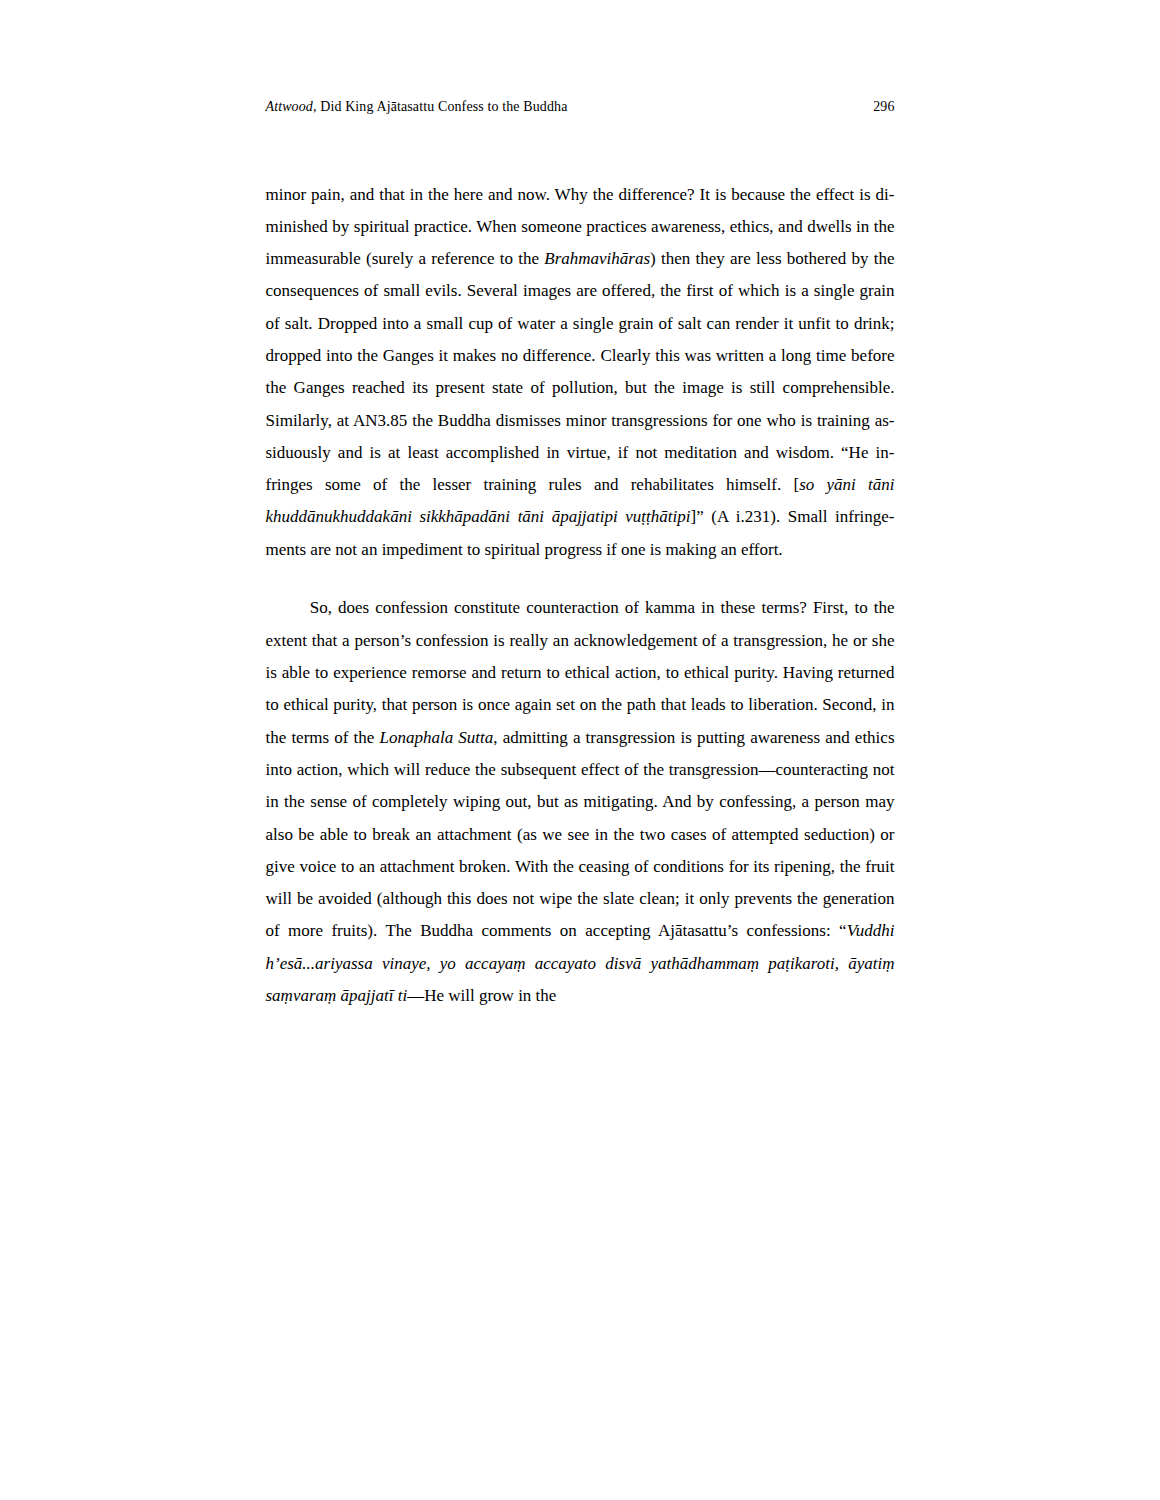Attwood, Did King Ajātasattu Confess to the Buddha 296
minor pain, and that in the here and now. Why the difference? It is because the effect is diminished by spiritual practice. When someone practices awareness, ethics, and dwells in the immeasurable (surely a reference to the Brahmavihāras) then they are less bothered by the consequences of small evils. Several images are offered, the first of which is a single grain of salt. Dropped into a small cup of water a single grain of salt can render it unfit to drink; dropped into the Ganges it makes no difference. Clearly this was written a long time before the Ganges reached its present state of pollution, but the image is still comprehensible. Similarly, at AN3.85 the Buddha dismisses minor transgressions for one who is training assiduously and is at least accomplished in virtue, if not meditation and wisdom. “He infringes some of the lesser training rules and rehabilitates himself. [so yāni tāni khuddānukhuddakāni sikkhāpadāni tāni āpajjatipi vuṭṭhātipi]” (A i.231). Small infringements are not an impediment to spiritual progress if one is making an effort.
So, does confession constitute counteraction of kamma in these terms? First, to the extent that a person’s confession is really an acknowledgement of a transgression, he or she is able to experience remorse and return to ethical action, to ethical purity. Having returned to ethical purity, that person is once again set on the path that leads to liberation. Second, in the terms of the Lonaphala Sutta, admitting a transgression is putting awareness and ethics into action, which will reduce the subsequent effect of the transgression—counteracting not in the sense of completely wiping out, but as mitigating. And by confessing, a person may also be able to break an attachment (as we see in the two cases of attempted seduction) or give voice to an attachment broken. With the ceasing of conditions for its ripening, the fruit will be avoided (although this does not wipe the slate clean; it only prevents the generation of more fruits). The Buddha comments on accepting Ajātasattu’s confessions: “Vuddhi h’esā...ariyassa vinaye, yo accayaṃ accayato disvā yathādhammaṃ paṭikaroti, āyatiṃ saṃvaraṃ āpajjatī ti—He will grow in the